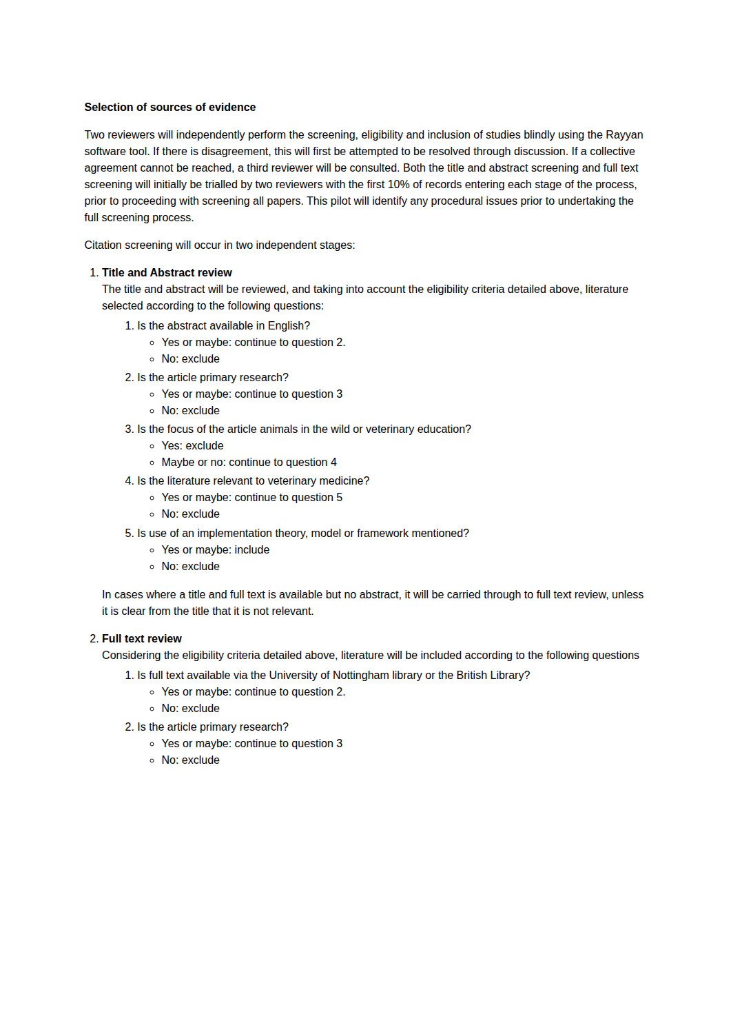Selection of sources of evidence
Two reviewers will independently perform the screening, eligibility and inclusion of studies blindly using the Rayyan software tool. If there is disagreement, this will first be attempted to be resolved through discussion. If a collective agreement cannot be reached, a third reviewer will be consulted. Both the title and abstract screening and full text screening will initially be trialled by two reviewers with the first 10% of records entering each stage of the process, prior to proceeding with screening all papers. This pilot will identify any procedural issues prior to undertaking the full screening process.
Citation screening will occur in two independent stages:
Title and Abstract review
The title and abstract will be reviewed, and taking into account the eligibility criteria detailed above, literature selected according to the following questions:
Is the abstract available in English?
Yes or maybe: continue to question 2.
No: exclude
Is the article primary research?
Yes or maybe: continue to question 3
No: exclude
Is the focus of the article animals in the wild or veterinary education?
Yes: exclude
Maybe or no: continue to question 4
Is the literature relevant to veterinary medicine?
Yes or maybe: continue to question 5
No: exclude
Is use of an implementation theory, model or framework mentioned?
Yes or maybe: include
No: exclude
In cases where a title and full text is available but no abstract, it will be carried through to full text review, unless it is clear from the title that it is not relevant.
Full text review
Considering the eligibility criteria detailed above, literature will be included according to the following questions
Is full text available via the University of Nottingham library or the British Library?
Yes or maybe: continue to question 2.
No: exclude
Is the article primary research?
Yes or maybe: continue to question 3
No: exclude